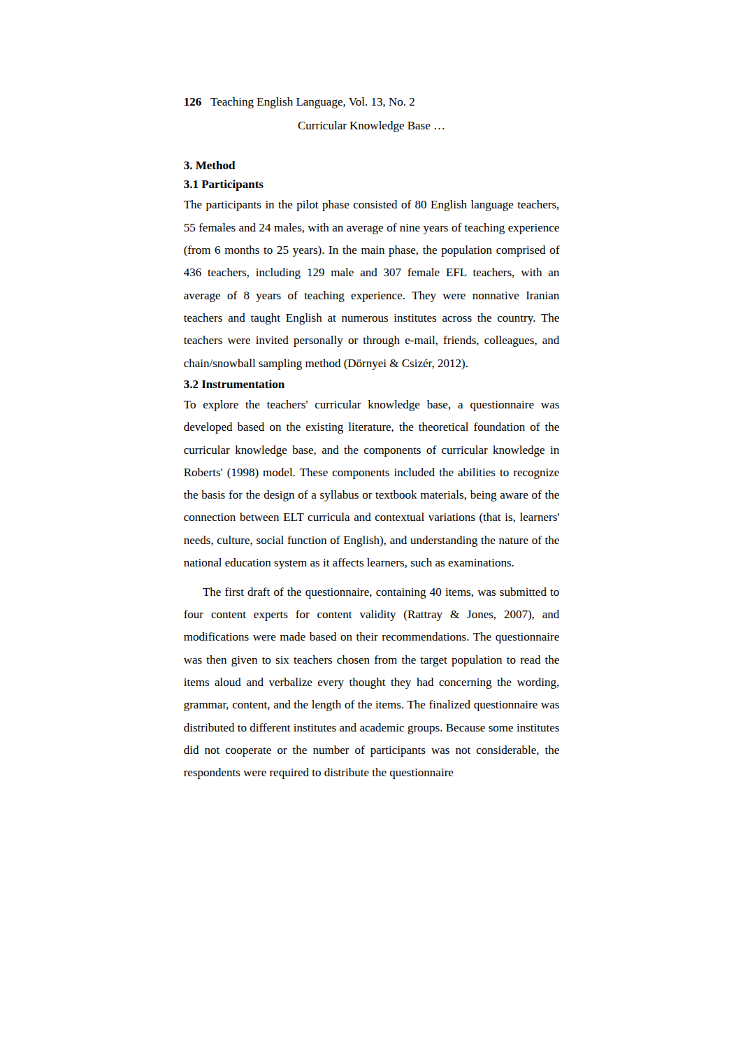126 Teaching English Language, Vol. 13, No. 2
Curricular Knowledge Base …
3. Method
3.1 Participants
The participants in the pilot phase consisted of 80 English language teachers, 55 females and 24 males, with an average of nine years of teaching experience (from 6 months to 25 years). In the main phase, the population comprised of 436 teachers, including 129 male and 307 female EFL teachers, with an average of 8 years of teaching experience. They were nonnative Iranian teachers and taught English at numerous institutes across the country. The teachers were invited personally or through e-mail, friends, colleagues, and chain/snowball sampling method (Dörnyei & Csizér, 2012).
3.2 Instrumentation
To explore the teachers' curricular knowledge base, a questionnaire was developed based on the existing literature, the theoretical foundation of the curricular knowledge base, and the components of curricular knowledge in Roberts' (1998) model. These components included the abilities to recognize the basis for the design of a syllabus or textbook materials, being aware of the connection between ELT curricula and contextual variations (that is, learners' needs, culture, social function of English), and understanding the nature of the national education system as it affects learners, such as examinations.
The first draft of the questionnaire, containing 40 items, was submitted to four content experts for content validity (Rattray & Jones, 2007), and modifications were made based on their recommendations. The questionnaire was then given to six teachers chosen from the target population to read the items aloud and verbalize every thought they had concerning the wording, grammar, content, and the length of the items. The finalized questionnaire was distributed to different institutes and academic groups. Because some institutes did not cooperate or the number of participants was not considerable, the respondents were required to distribute the questionnaire